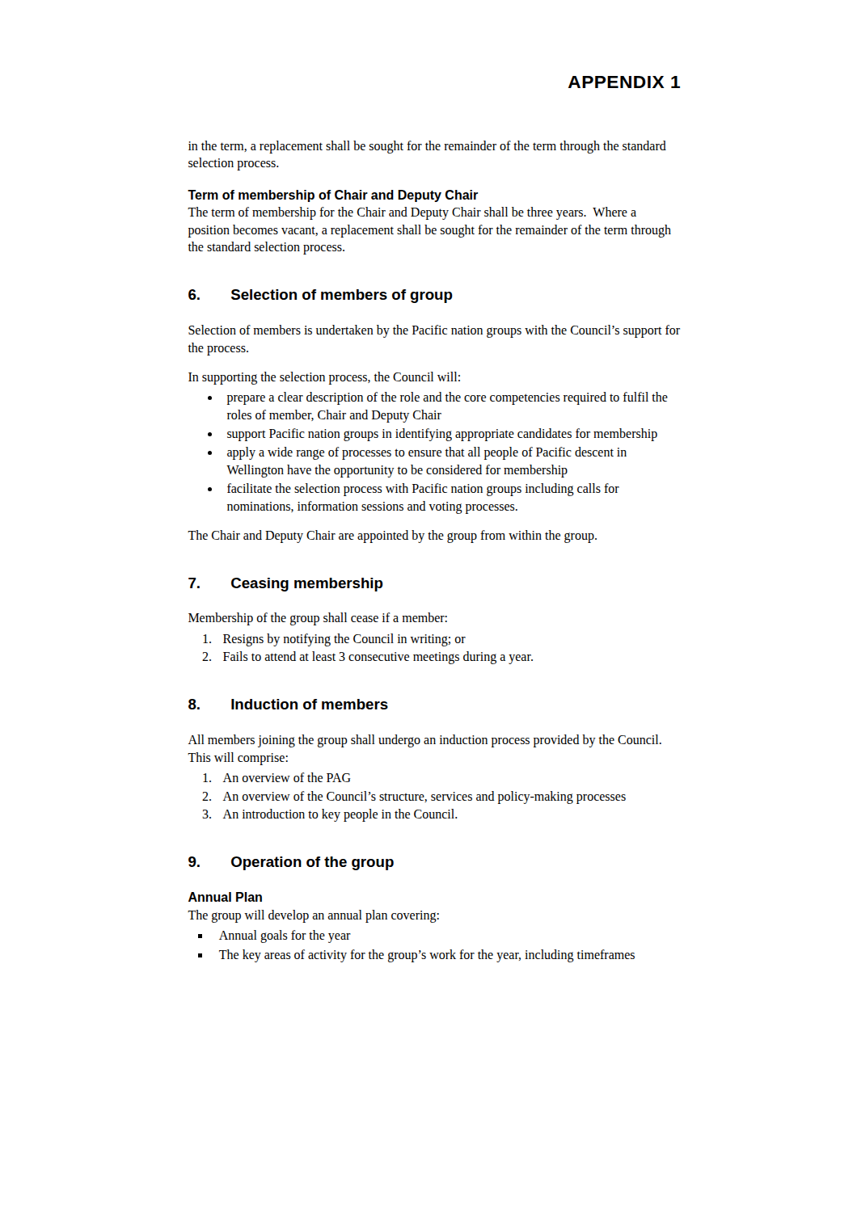APPENDIX 1
in the term, a replacement shall be sought for the remainder of the term through the standard selection process.
Term of membership of Chair and Deputy Chair
The term of membership for the Chair and Deputy Chair shall be three years. Where a position becomes vacant, a replacement shall be sought for the remainder of the term through the standard selection process.
6. Selection of members of group
Selection of members is undertaken by the Pacific nation groups with the Council’s support for the process.
In supporting the selection process, the Council will:
prepare a clear description of the role and the core competencies required to fulfil the roles of member, Chair and Deputy Chair
support Pacific nation groups in identifying appropriate candidates for membership
apply a wide range of processes to ensure that all people of Pacific descent in Wellington have the opportunity to be considered for membership
facilitate the selection process with Pacific nation groups including calls for nominations, information sessions and voting processes.
The Chair and Deputy Chair are appointed by the group from within the group.
7. Ceasing membership
Membership of the group shall cease if a member:
Resigns by notifying the Council in writing; or
Fails to attend at least 3 consecutive meetings during a year.
8. Induction of members
All members joining the group shall undergo an induction process provided by the Council. This will comprise:
An overview of the PAG
An overview of the Council’s structure, services and policy-making processes
An introduction to key people in the Council.
9. Operation of the group
Annual Plan
The group will develop an annual plan covering:
Annual goals for the year
The key areas of activity for the group’s work for the year, including timeframes